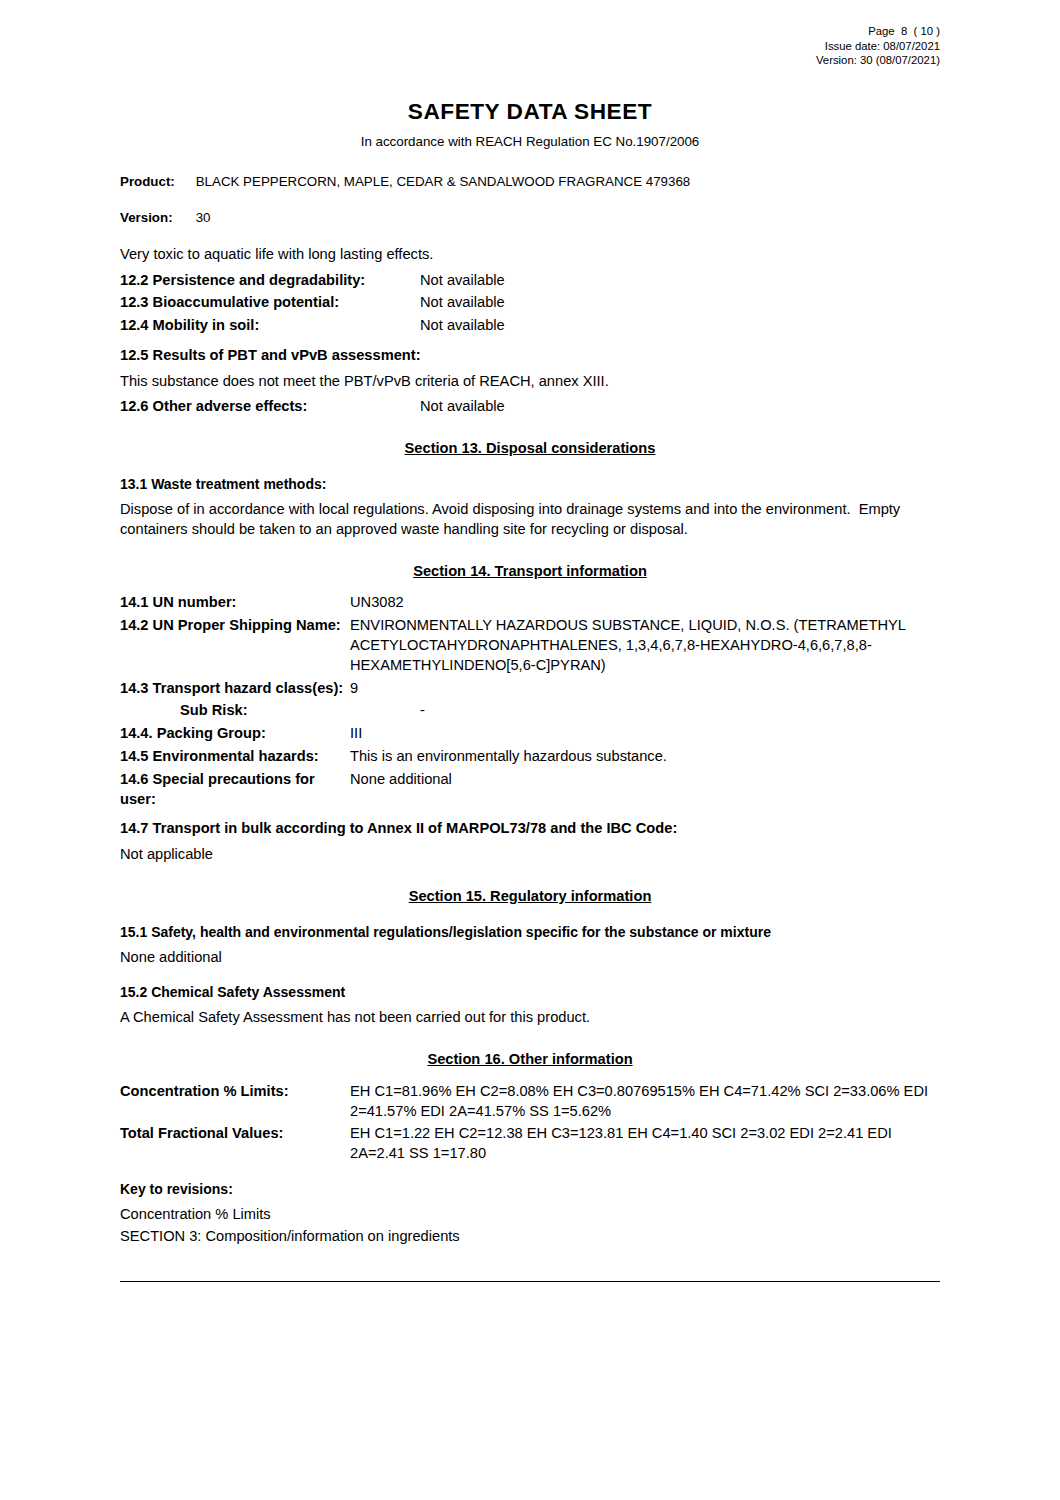Page 8 ( 10 )
Issue date: 08/07/2021
Version: 30 (08/07/2021)
SAFETY DATA SHEET
In accordance with REACH Regulation EC No.1907/2006
Product: BLACK PEPPERCORN, MAPLE, CEDAR & SANDALWOOD FRAGRANCE 479368
Version: 30
Very toxic to aquatic life with long lasting effects.
12.2 Persistence and degradability: Not available
12.3 Bioaccumulative potential: Not available
12.4 Mobility in soil: Not available
12.5 Results of PBT and vPvB assessment:
This substance does not meet the PBT/vPvB criteria of REACH, annex XIII.
12.6 Other adverse effects: Not available
Section 13. Disposal considerations
13.1 Waste treatment methods:
Dispose of in accordance with local regulations. Avoid disposing into drainage systems and into the environment. Empty containers should be taken to an approved waste handling site for recycling or disposal.
Section 14. Transport information
14.1 UN number: UN3082
14.2 UN Proper Shipping Name: ENVIRONMENTALLY HAZARDOUS SUBSTANCE, LIQUID, N.O.S. (TETRAMETHYL ACETYLOCTAHYDRONAPHTHALENES, 1,3,4,6,7,8-HEXAHYDRO-4,6,6,7,8,8-HEXAMETHYLINDENO[5,6-C]PYRAN)
14.3 Transport hazard class(es): 9
Sub Risk:-
14.4. Packing Group: III
14.5 Environmental hazards: This is an environmentally hazardous substance.
14.6 Special precautions for user: None additional
14.7 Transport in bulk according to Annex II of MARPOL73/78 and the IBC Code:
Not applicable
Section 15. Regulatory information
15.1 Safety, health and environmental regulations/legislation specific for the substance or mixture
None additional
15.2 Chemical Safety Assessment
A Chemical Safety Assessment has not been carried out for this product.
Section 16. Other information
Concentration % Limits: EH C1=81.96% EH C2=8.08% EH C3=0.80769515% EH C4=71.42% SCI 2=33.06% EDI 2=41.57% EDI 2A=41.57% SS 1=5.62%
Total Fractional Values: EH C1=1.22 EH C2=12.38 EH C3=123.81 EH C4=1.40 SCI 2=3.02 EDI 2=2.41 EDI 2A=2.41 SS 1=17.80
Key to revisions:
Concentration % Limits
SECTION 3: Composition/information on ingredients